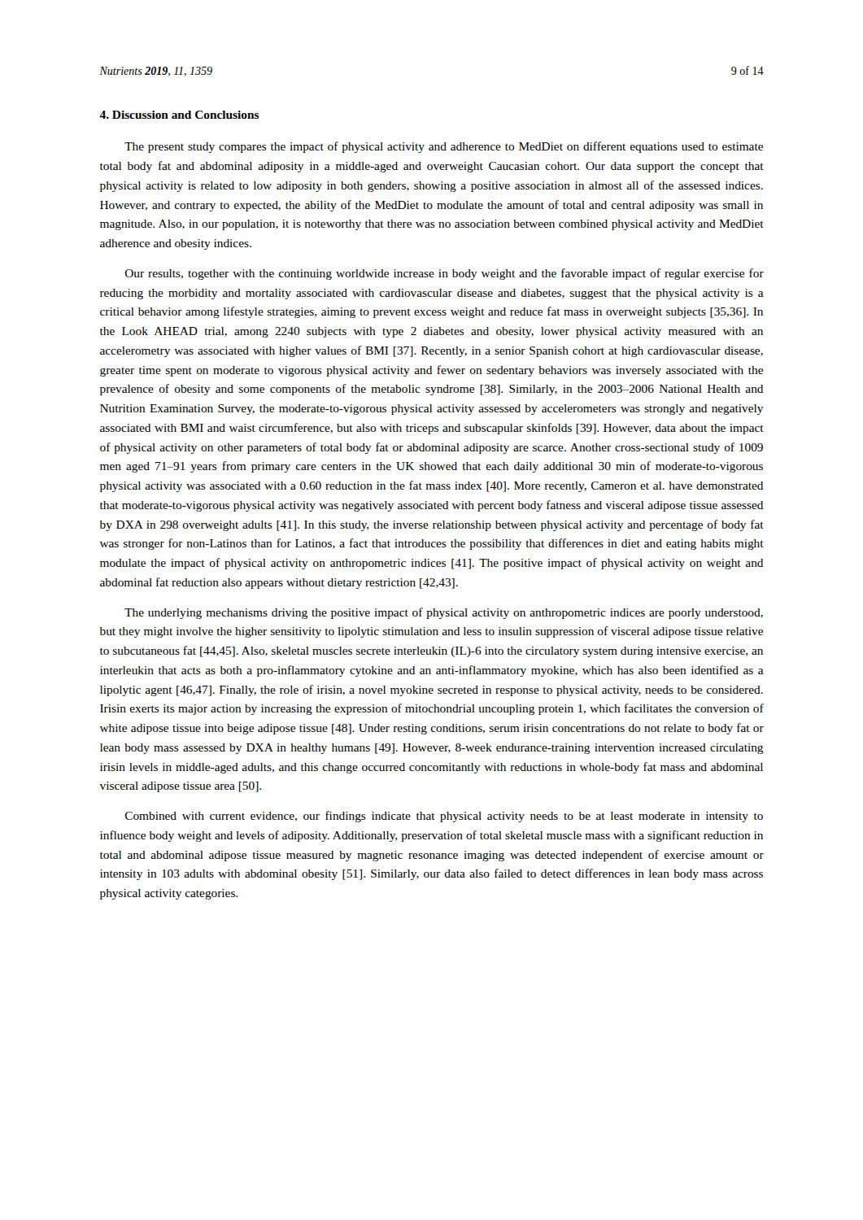Nutrients 2019, 11, 1359 9 of 14
4. Discussion and Conclusions
The present study compares the impact of physical activity and adherence to MedDiet on different equations used to estimate total body fat and abdominal adiposity in a middle-aged and overweight Caucasian cohort. Our data support the concept that physical activity is related to low adiposity in both genders, showing a positive association in almost all of the assessed indices. However, and contrary to expected, the ability of the MedDiet to modulate the amount of total and central adiposity was small in magnitude. Also, in our population, it is noteworthy that there was no association between combined physical activity and MedDiet adherence and obesity indices.
Our results, together with the continuing worldwide increase in body weight and the favorable impact of regular exercise for reducing the morbidity and mortality associated with cardiovascular disease and diabetes, suggest that the physical activity is a critical behavior among lifestyle strategies, aiming to prevent excess weight and reduce fat mass in overweight subjects [35,36]. In the Look AHEAD trial, among 2240 subjects with type 2 diabetes and obesity, lower physical activity measured with an accelerometry was associated with higher values of BMI [37]. Recently, in a senior Spanish cohort at high cardiovascular disease, greater time spent on moderate to vigorous physical activity and fewer on sedentary behaviors was inversely associated with the prevalence of obesity and some components of the metabolic syndrome [38]. Similarly, in the 2003–2006 National Health and Nutrition Examination Survey, the moderate-to-vigorous physical activity assessed by accelerometers was strongly and negatively associated with BMI and waist circumference, but also with triceps and subscapular skinfolds [39]. However, data about the impact of physical activity on other parameters of total body fat or abdominal adiposity are scarce. Another cross-sectional study of 1009 men aged 71–91 years from primary care centers in the UK showed that each daily additional 30 min of moderate-to-vigorous physical activity was associated with a 0.60 reduction in the fat mass index [40]. More recently, Cameron et al. have demonstrated that moderate-to-vigorous physical activity was negatively associated with percent body fatness and visceral adipose tissue assessed by DXA in 298 overweight adults [41]. In this study, the inverse relationship between physical activity and percentage of body fat was stronger for non-Latinos than for Latinos, a fact that introduces the possibility that differences in diet and eating habits might modulate the impact of physical activity on anthropometric indices [41]. The positive impact of physical activity on weight and abdominal fat reduction also appears without dietary restriction [42,43].
The underlying mechanisms driving the positive impact of physical activity on anthropometric indices are poorly understood, but they might involve the higher sensitivity to lipolytic stimulation and less to insulin suppression of visceral adipose tissue relative to subcutaneous fat [44,45]. Also, skeletal muscles secrete interleukin (IL)-6 into the circulatory system during intensive exercise, an interleukin that acts as both a pro-inflammatory cytokine and an anti-inflammatory myokine, which has also been identified as a lipolytic agent [46,47]. Finally, the role of irisin, a novel myokine secreted in response to physical activity, needs to be considered. Irisin exerts its major action by increasing the expression of mitochondrial uncoupling protein 1, which facilitates the conversion of white adipose tissue into beige adipose tissue [48]. Under resting conditions, serum irisin concentrations do not relate to body fat or lean body mass assessed by DXA in healthy humans [49]. However, 8-week endurance-training intervention increased circulating irisin levels in middle-aged adults, and this change occurred concomitantly with reductions in whole-body fat mass and abdominal visceral adipose tissue area [50].
Combined with current evidence, our findings indicate that physical activity needs to be at least moderate in intensity to influence body weight and levels of adiposity. Additionally, preservation of total skeletal muscle mass with a significant reduction in total and abdominal adipose tissue measured by magnetic resonance imaging was detected independent of exercise amount or intensity in 103 adults with abdominal obesity [51]. Similarly, our data also failed to detect differences in lean body mass across physical activity categories.